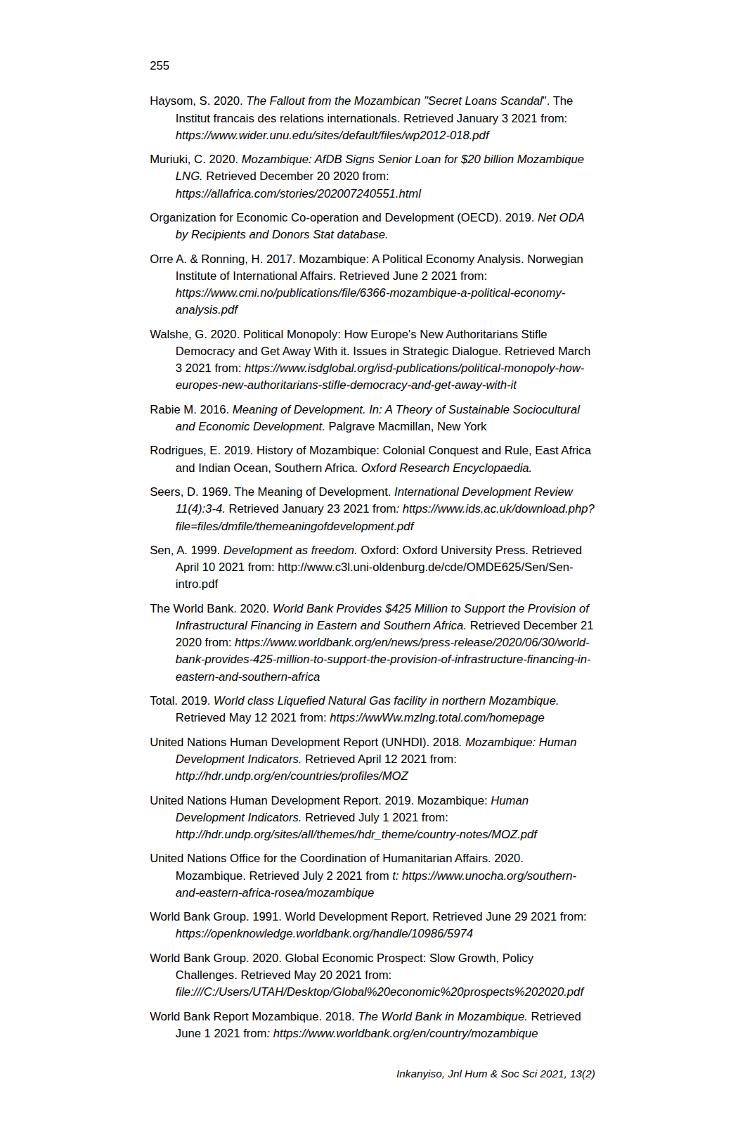255
Haysom, S. 2020. The Fallout from the Mozambican "Secret Loans Scandal". The Institut francais des relations internationals. Retrieved January 3 2021 from: https://www.wider.unu.edu/sites/default/files/wp2012-018.pdf
Muriuki, C. 2020. Mozambique: AfDB Signs Senior Loan for $20 billion Mozambique LNG. Retrieved December 20 2020 from: https://allafrica.com/stories/202007240551.html
Organization for Economic Co-operation and Development (OECD). 2019. Net ODA by Recipients and Donors Stat database.
Orre A. & Ronning, H. 2017. Mozambique: A Political Economy Analysis. Norwegian Institute of International Affairs. Retrieved June 2 2021 from: https://www.cmi.no/publications/file/6366-mozambique-a-political-economy-analysis.pdf
Walshe, G. 2020. Political Monopoly: How Europe's New Authoritarians Stifle Democracy and Get Away With it. Issues in Strategic Dialogue. Retrieved March 3 2021 from: https://www.isdglobal.org/isd-publications/political-monopoly-how-europes-new-authoritarians-stifle-democracy-and-get-away-with-it
Rabie M. 2016. Meaning of Development. In: A Theory of Sustainable Sociocultural and Economic Development. Palgrave Macmillan, New York
Rodrigues, E. 2019. History of Mozambique: Colonial Conquest and Rule, East Africa and Indian Ocean, Southern Africa. Oxford Research Encyclopaedia.
Seers, D. 1969. The Meaning of Development. International Development Review 11(4):3-4. Retrieved January 23 2021 from: https://www.ids.ac.uk/download.php?file=files/dmfile/themeaningofdevelopment.pdf
Sen, A. 1999. Development as freedom. Oxford: Oxford University Press. Retrieved April 10 2021 from: http://www.c3l.uni-oldenburg.de/cde/OMDE625/Sen/Sen-intro.pdf
The World Bank. 2020. World Bank Provides $425 Million to Support the Provision of Infrastructural Financing in Eastern and Southern Africa. Retrieved December 21 2020 from: https://www.worldbank.org/en/news/press-release/2020/06/30/world-bank-provides-425-million-to-support-the-provision-of-infrastructure-financing-in-eastern-and-southern-africa
Total. 2019. World class Liquefied Natural Gas facility in northern Mozambique. Retrieved May 12 2021 from: https://wwWw.mzlng.total.com/homepage
United Nations Human Development Report (UNHDI). 2018. Mozambique: Human Development Indicators. Retrieved April 12 2021 from: http://hdr.undp.org/en/countries/profiles/MOZ
United Nations Human Development Report. 2019. Mozambique: Human Development Indicators. Retrieved July 1 2021 from: http://hdr.undp.org/sites/all/themes/hdr_theme/country-notes/MOZ.pdf
United Nations Office for the Coordination of Humanitarian Affairs. 2020. Mozambique. Retrieved July 2 2021 from t: https://www.unocha.org/southern-and-eastern-africa-rosea/mozambique
World Bank Group. 1991. World Development Report. Retrieved June 29 2021 from: https://openknowledge.worldbank.org/handle/10986/5974
World Bank Group. 2020. Global Economic Prospect: Slow Growth, Policy Challenges. Retrieved May 20 2021 from: file:///C:/Users/UTAH/Desktop/Global%20economic%20prospects%202020.pdf
World Bank Report Mozambique. 2018. The World Bank in Mozambique. Retrieved June 1 2021 from: https://www.worldbank.org/en/country/mozambique
Inkanyiso, Jnl Hum & Soc Sci 2021, 13(2)